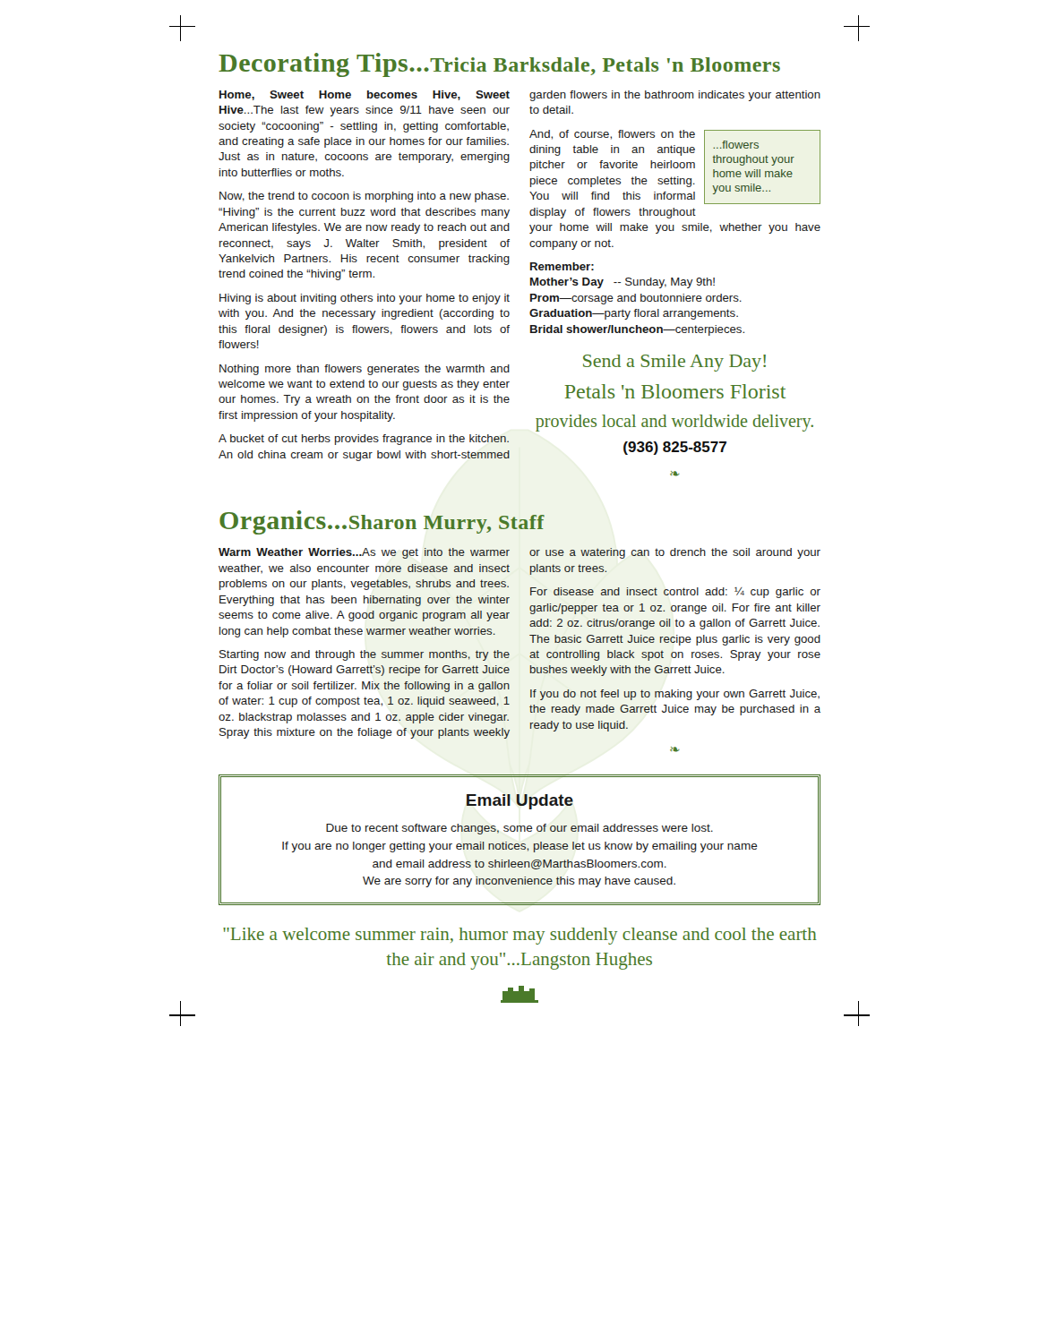Decorating Tips...Tricia Barksdale, Petals 'n Bloomers
Home, Sweet Home becomes Hive, Sweet Hive...The last few years since 9/11 have seen our society “cocooning” - settling in, getting comfortable, and creating a safe place in our homes for our families. Just as in nature, cocoons are temporary, emerging into butterflies or moths.
Now, the trend to cocoon is morphing into a new phase. “Hiving” is the current buzz word that describes many American lifestyles. We are now ready to reach out and reconnect, says J. Walter Smith, president of Yankelvich Partners. His recent consumer tracking trend coined the “hiving” term.
Hiving is about inviting others into your home to enjoy it with you. And the necessary ingredient (according to this floral designer) is flowers, flowers and lots of flowers!
Nothing more than flowers generates the warmth and welcome we want to extend to our guests as they enter our homes. Try a wreath on the front door as it is the first impression of your hospitality.
A bucket of cut herbs provides fragrance in the kitchen. An old china cream or sugar bowl with short-stemmed garden flowers in the bathroom indicates your attention to detail.
...flowers throughout your home will make you smile...
And, of course, flowers on the dining table in an antique pitcher or favorite heirloom piece completes the setting. You will find this informal display of flowers throughout your home will make you smile, whether you have company or not.
Remember:
Mother’s Day -- Sunday, May 9th!
Prom—corsage and boutonniere orders.
Graduation—party floral arrangements.
Bridal shower/luncheon—centerpieces.
Send a Smile Any Day! Petals 'n Bloomers Florist provides local and worldwide delivery. (936) 825-8577
❧
Organics...Sharon Murry, Staff
Warm Weather Worries... As we get into the warmer weather, we also encounter more disease and insect problems on our plants, vegetables, shrubs and trees. Everything that has been hibernating over the winter seems to come alive. A good organic program all year long can help combat these warmer weather worries.
Starting now and through the summer months, try the Dirt Doctor’s (Howard Garrett’s) recipe for Garrett Juice for a foliar or soil fertilizer. Mix the following in a gallon of water: 1 cup of compost tea, 1 oz. liquid seaweed, 1 oz. blackstrap molasses and 1 oz. apple cider vinegar. Spray this mixture on the foliage of your plants weekly or use a watering can to drench the soil around your plants or trees.
For disease and insect control add: ¼ cup garlic or garlic/pepper tea or 1 oz. orange oil. For fire ant killer add: 2 oz. citrus/orange oil to a gallon of Garrett Juice. The basic Garrett Juice recipe plus garlic is very good at controlling black spot on roses. Spray your rose bushes weekly with the Garrett Juice.
If you do not feel up to making your own Garrett Juice, the ready made Garrett Juice may be purchased in a ready to use liquid.
❧
Email Update
Due to recent software changes, some of our email addresses were lost.
If you are no longer getting your email notices, please let us know by emailing your name
and email address to shirleen@MarthasBloomers.com.
We are sorry for any inconvenience this may have caused.
"Like a welcome summer rain, humor may suddenly cleanse and cool the earth
the air and you"...Langston Hughes